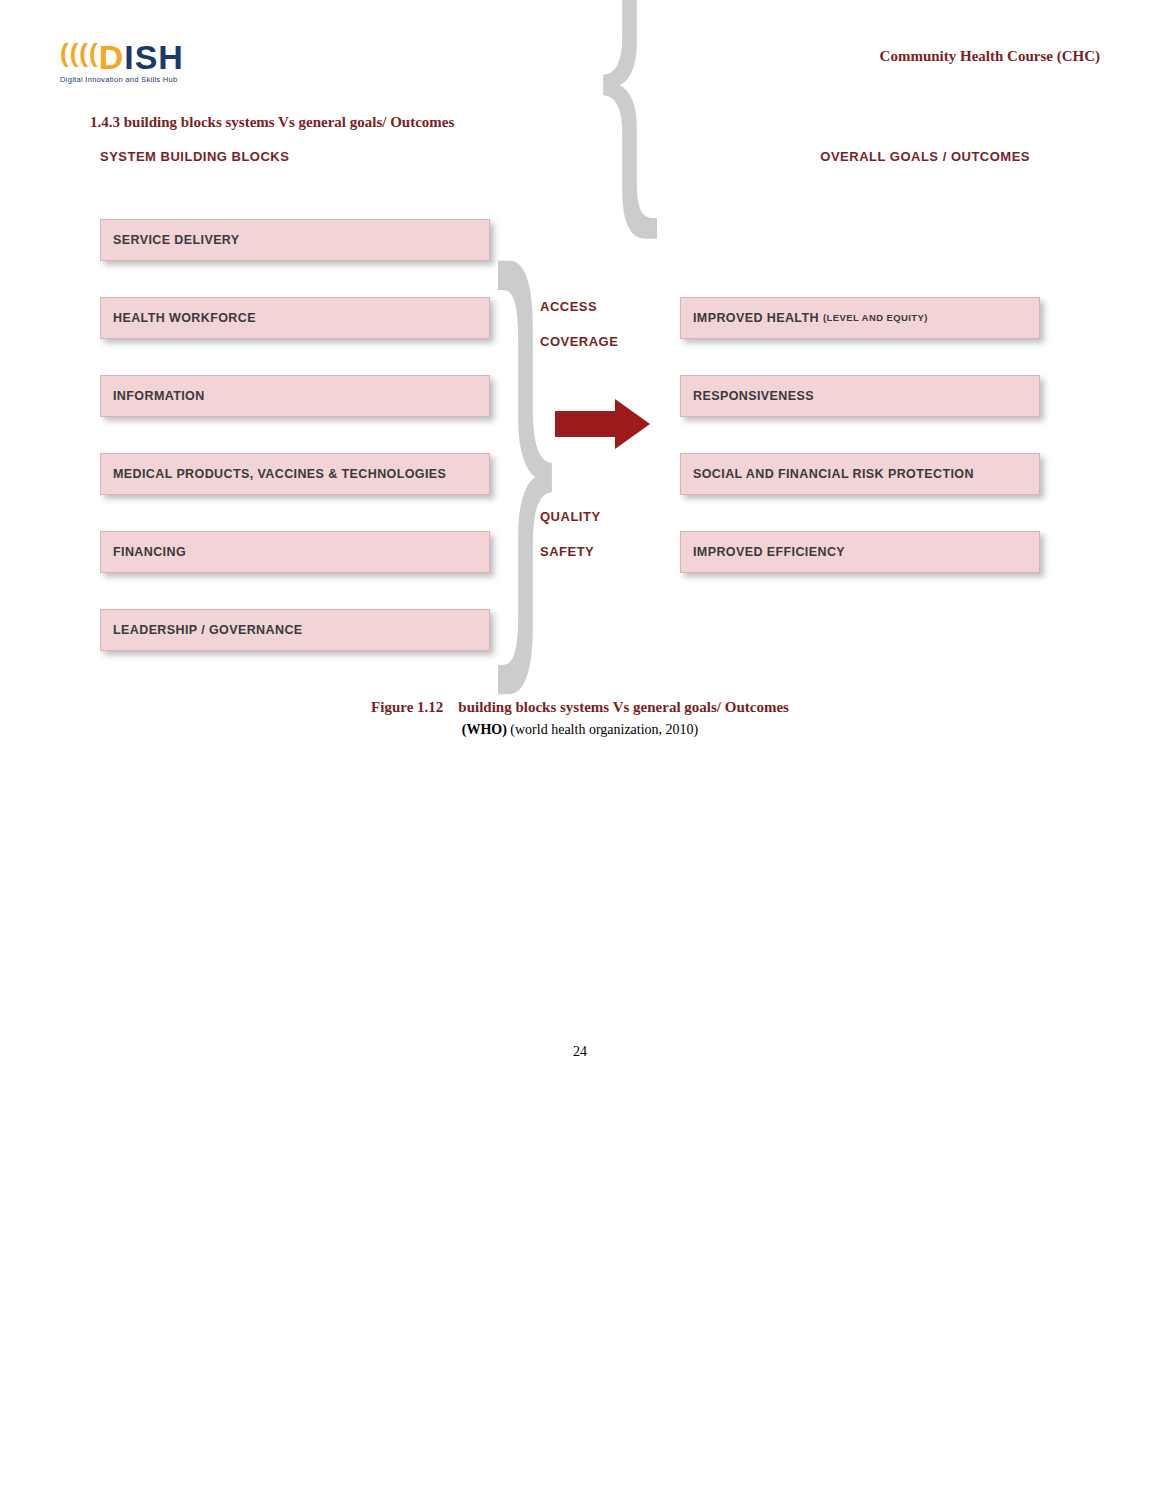((((DISH
Digital Innovation and Skills Hub
Community Health Course (CHC)
1.4.3 building blocks systems Vs general goals/ Outcomes
SYSTEM BUILDING BLOCKS
OVERALL GOALS / OUTCOMES
SERVICE DELIVERY
HEALTH WORKFORCE
INFORMATION
MEDICAL PRODUCTS, VACCINES & TECHNOLOGIES
FINANCING
LEADERSHIP / GOVERNANCE
}
}
ACCESS
COVERAGE
QUALITY
SAFETY
IMPROVED HEALTH (LEVEL AND EQUITY)
RESPONSIVENESS
SOCIAL AND FINANCIAL RISK PROTECTION
IMPROVED EFFICIENCY
Figure 1.12 building blocks systems Vs general goals/ Outcomes
(WHO) (world health organization, 2010)
24